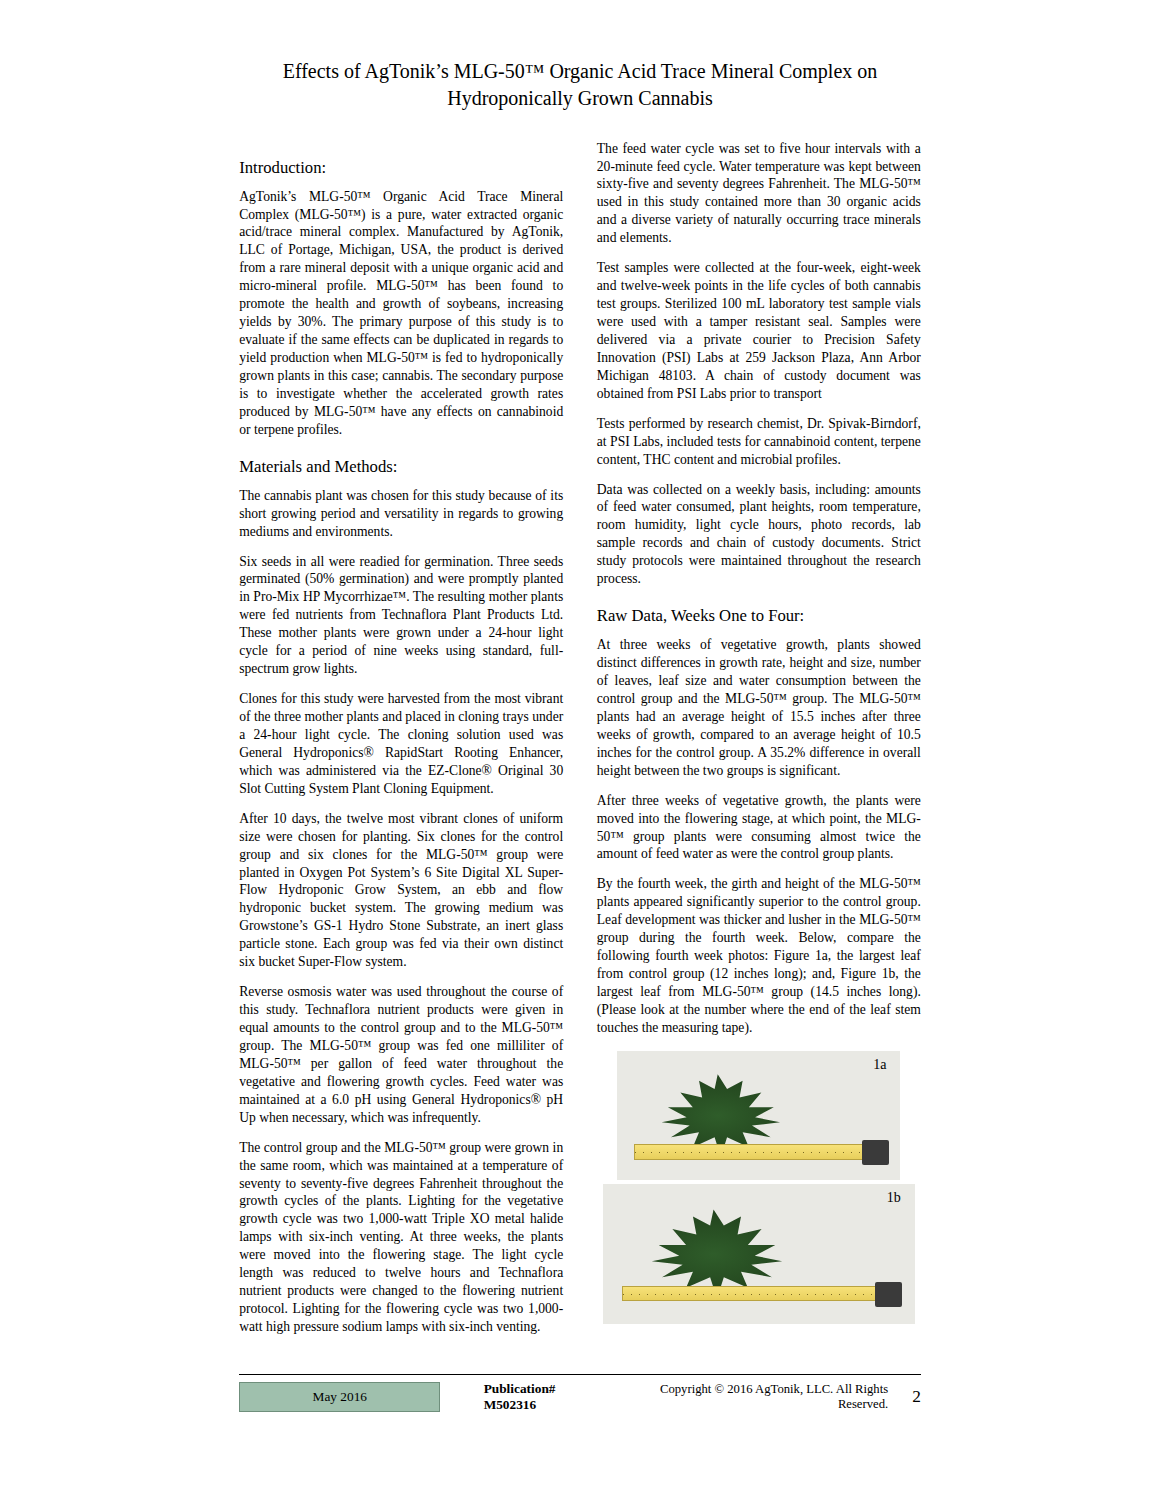Effects of AgTonik’s MLG-50™ Organic Acid Trace Mineral Complex on
Hydroponically Grown Cannabis
Introduction:
AgTonik’s MLG-50™ Organic Acid Trace Mineral Complex (MLG-50™) is a pure, water extracted organic acid/trace mineral complex. Manufactured by AgTonik, LLC of Portage, Michigan, USA, the product is derived from a rare mineral deposit with a unique organic acid and micro-mineral profile. MLG-50™ has been found to promote the health and growth of soybeans, increasing yields by 30%. The primary purpose of this study is to evaluate if the same effects can be duplicated in regards to yield production when MLG-50™ is fed to hydroponically grown plants in this case; cannabis. The secondary purpose is to investigate whether the accelerated growth rates produced by MLG-50™ have any effects on cannabinoid or terpene profiles.
Materials and Methods:
The cannabis plant was chosen for this study because of its short growing period and versatility in regards to growing mediums and environments.
Six seeds in all were readied for germination. Three seeds germinated (50% germination) and were promptly planted in Pro-Mix HP Mycorrhizae™. The resulting mother plants were fed nutrients from Technaflora Plant Products Ltd. These mother plants were grown under a 24-hour light cycle for a period of nine weeks using standard, full-spectrum grow lights.
Clones for this study were harvested from the most vibrant of the three mother plants and placed in cloning trays under a 24-hour light cycle. The cloning solution used was General Hydroponics® RapidStart Rooting Enhancer, which was administered via the EZ-Clone® Original 30 Slot Cutting System Plant Cloning Equipment.
After 10 days, the twelve most vibrant clones of uniform size were chosen for planting. Six clones for the control group and six clones for the MLG-50™ group were planted in Oxygen Pot System’s 6 Site Digital XL Super-Flow Hydroponic Grow System, an ebb and flow hydroponic bucket system. The growing medium was Growstone’s GS-1 Hydro Stone Substrate, an inert glass particle stone. Each group was fed via their own distinct six bucket Super-Flow system.
Reverse osmosis water was used throughout the course of this study. Technaflora nutrient products were given in equal amounts to the control group and to the MLG-50™ group. The MLG-50™ group was fed one milliliter of MLG-50™ per gallon of feed water throughout the vegetative and flowering growth cycles. Feed water was maintained at a 6.0 pH using General Hydroponics® pH Up when necessary, which was infrequently.
The control group and the MLG-50™ group were grown in the same room, which was maintained at a temperature of seventy to seventy-five degrees Fahrenheit throughout the growth cycles of the plants. Lighting for the vegetative growth cycle was two 1,000-watt Triple XO metal halide lamps with six-inch venting. At three weeks, the plants were moved into the flowering stage. The light cycle length was reduced to twelve hours and Technaflora nutrient products were changed to the flowering nutrient protocol. Lighting for the flowering cycle was two 1,000-watt high pressure sodium lamps with six-inch venting.
The feed water cycle was set to five hour intervals with a 20-minute feed cycle. Water temperature was kept between sixty-five and seventy degrees Fahrenheit. The MLG-50™ used in this study contained more than 30 organic acids and a diverse variety of naturally occurring trace minerals and elements.
Test samples were collected at the four-week, eight-week and twelve-week points in the life cycles of both cannabis test groups. Sterilized 100 mL laboratory test sample vials were used with a tamper resistant seal. Samples were delivered via a private courier to Precision Safety Innovation (PSI) Labs at 259 Jackson Plaza, Ann Arbor Michigan 48103. A chain of custody document was obtained from PSI Labs prior to transport
Tests performed by research chemist, Dr. Spivak-Birndorf, at PSI Labs, included tests for cannabinoid content, terpene content, THC content and microbial profiles.
Data was collected on a weekly basis, including: amounts of feed water consumed, plant heights, room temperature, room humidity, light cycle hours, photo records, lab sample records and chain of custody documents. Strict study protocols were maintained throughout the research process.
Raw Data, Weeks One to Four:
At three weeks of vegetative growth, plants showed distinct differences in growth rate, height and size, number of leaves, leaf size and water consumption between the control group and the MLG-50™ group. The MLG-50™ plants had an average height of 15.5 inches after three weeks of growth, compared to an average height of 10.5 inches for the control group. A 35.2% difference in overall height between the two groups is significant.
After three weeks of vegetative growth, the plants were moved into the flowering stage, at which point, the MLG-50™ group plants were consuming almost twice the amount of feed water as were the control group plants.
By the fourth week, the girth and height of the MLG-50™ plants appeared significantly superior to the control group. Leaf development was thicker and lusher in the MLG-50™ group during the fourth week. Below, compare the following fourth week photos: Figure 1a, the largest leaf from control group (12 inches long); and, Figure 1b, the largest leaf from MLG-50™ group (14.5 inches long). (Please look at the number where the end of the leaf stem touches the measuring tape).
1a
1b
May 2016
Publication# M502316
Copyright © 2016 AgTonik, LLC. All Rights Reserved.
2